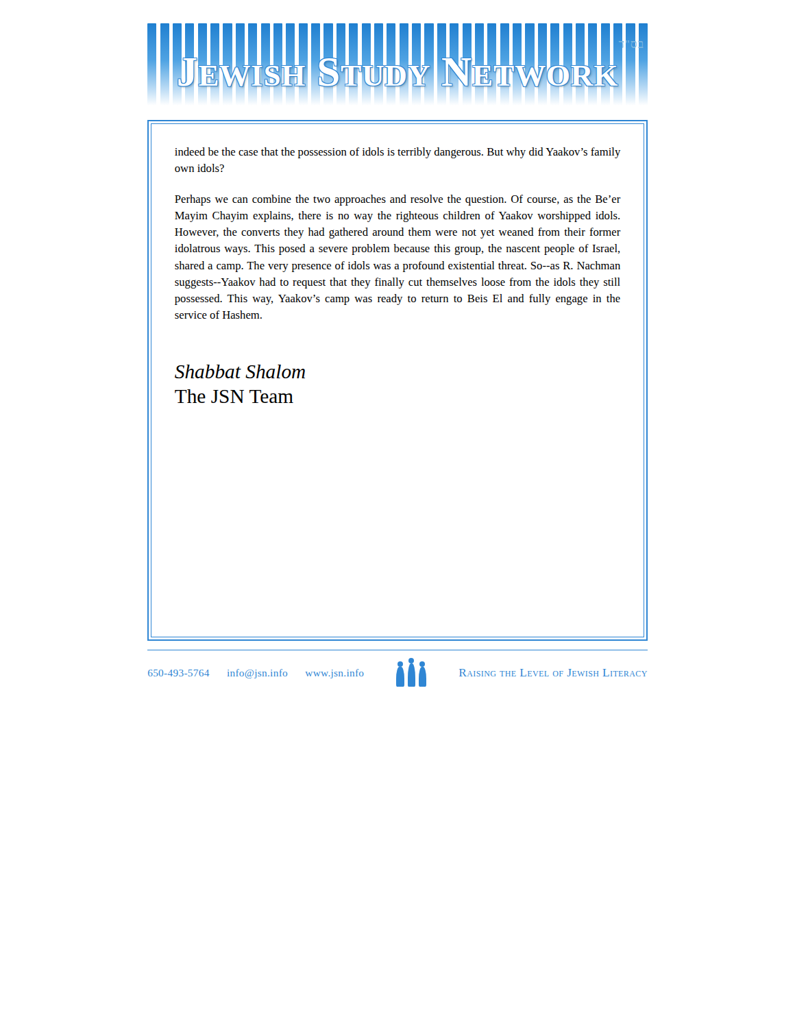בס"ד
JEWISH STUDY NETWORK
indeed be the case that the possession of idols is terribly dangerous. But why did Yaakov’s family own idols?
Perhaps we can combine the two approaches and resolve the question. Of course, as the Be’er Mayim Chayim explains, there is no way the righteous children of Yaakov worshipped idols. However, the converts they had gathered around them were not yet weaned from their former idolatrous ways. This posed a severe problem because this group, the nascent people of Israel, shared a camp. The very presence of idols was a profound existential threat. So--as R. Nachman suggests--Yaakov had to request that they finally cut themselves loose from the idols they still possessed. This way, Yaakov’s camp was ready to return to Beis El and fully engage in the service of Hashem.
Shabbat Shalom
The JSN Team
650-493-5764 info@jsn.info www.jsn.info
Raising the Level of Jewish Literacy